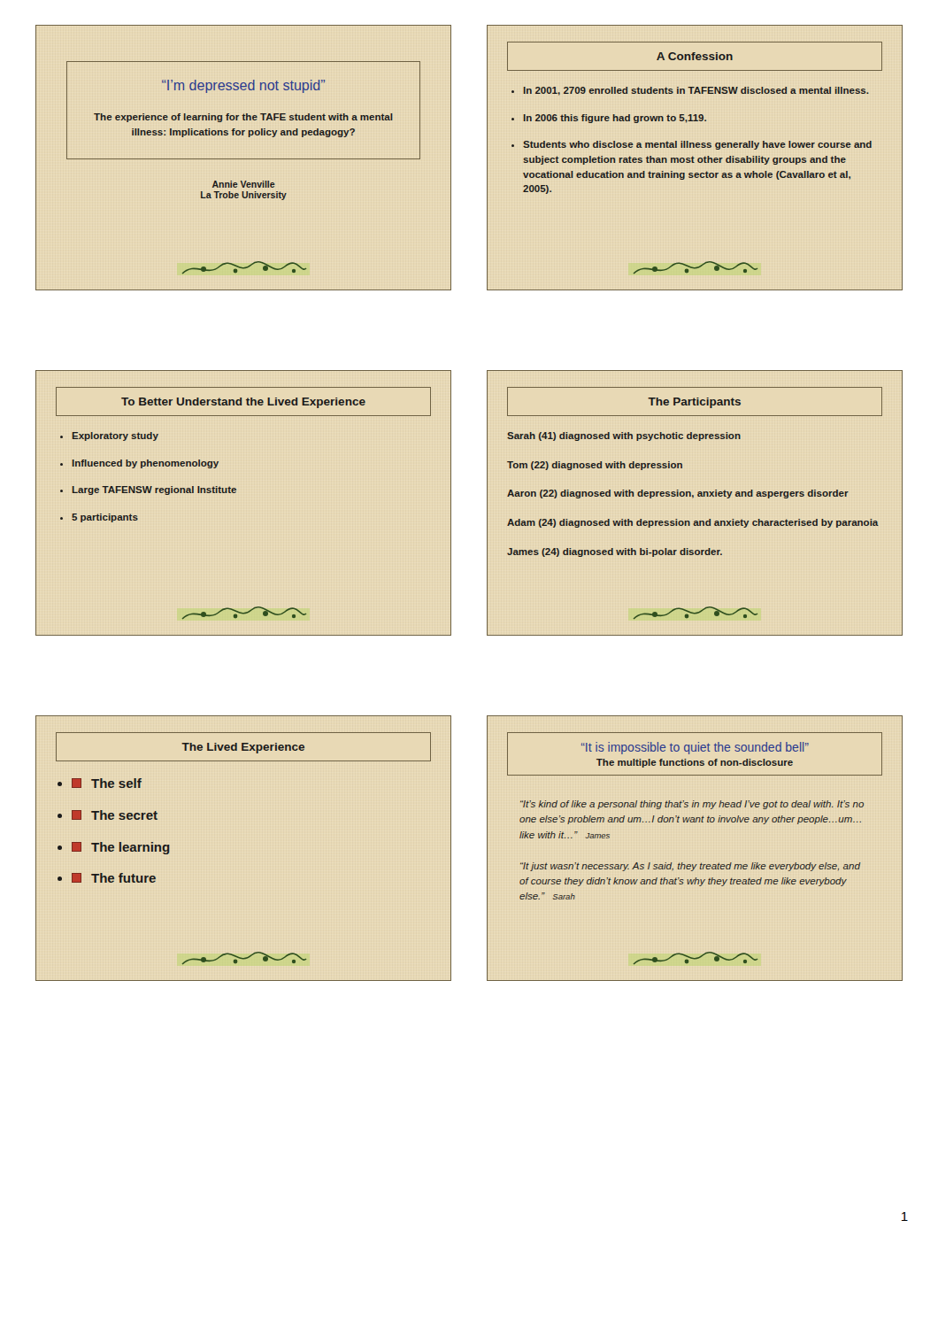“I’m depressed not stupid”
The experience of learning for the TAFE student with a mental illness: Implications for policy and pedagogy?
Annie Venville
La Trobe University
A Confession
In 2001, 2709 enrolled students in TAFENSW disclosed a mental illness.
In 2006 this figure had grown to 5,119.
Students who disclose a mental illness generally have lower course and subject completion rates than most other disability groups and the vocational education and training sector as a whole (Cavallaro et al, 2005).
To Better Understand the Lived Experience
Exploratory study
Influenced by phenomenology
Large TAFENSW regional Institute
5 participants
The Participants
Sarah (41) diagnosed with psychotic depression
Tom (22) diagnosed with depression
Aaron (22) diagnosed with depression, anxiety and aspergers disorder
Adam (24) diagnosed with depression and anxiety characterised by paranoia
James (24) diagnosed with bi-polar disorder.
The Lived Experience
The self
The secret
The learning
The future
“It is impossible to quiet the sounded bell” The multiple functions of non-disclosure
“It’s kind of like a personal thing that’s in my head I’ve got to deal with. It’s no one else’s problem and um…I don’t want to involve any other people…um…like with it…” James
“It just wasn’t necessary. As I said, they treated me like everybody else, and of course they didn’t know and that’s why they treated me like everybody else.” Sarah
1